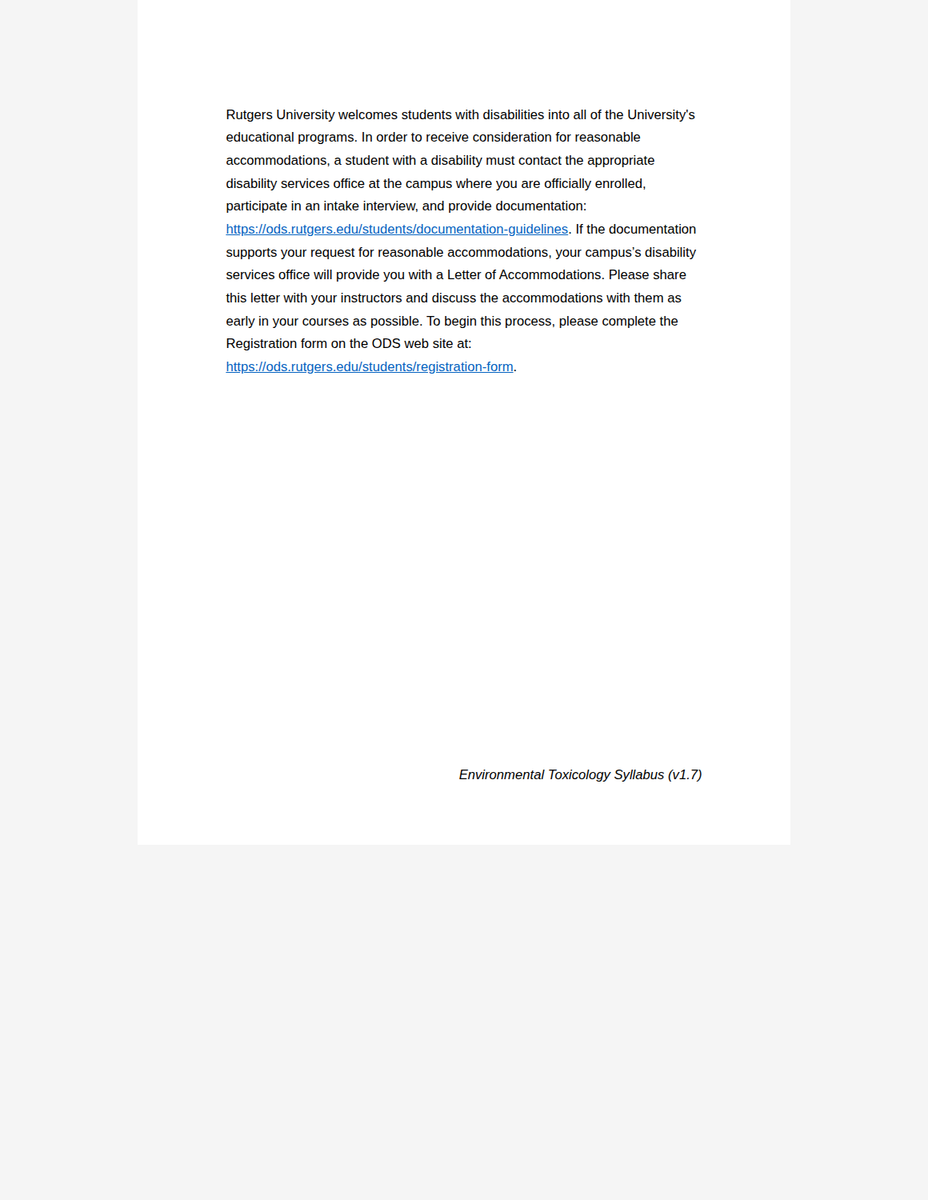Rutgers University welcomes students with disabilities into all of the University's educational programs. In order to receive consideration for reasonable accommodations, a student with a disability must contact the appropriate disability services office at the campus where you are officially enrolled, participate in an intake interview, and provide documentation: https://ods.rutgers.edu/students/documentation-guidelines. If the documentation supports your request for reasonable accommodations, your campus’s disability services office will provide you with a Letter of Accommodations. Please share this letter with your instructors and discuss the accommodations with them as early in your courses as possible. To begin this process, please complete the Registration form on the ODS web site at: https://ods.rutgers.edu/students/registration-form.
Environmental Toxicology Syllabus (v1.7)